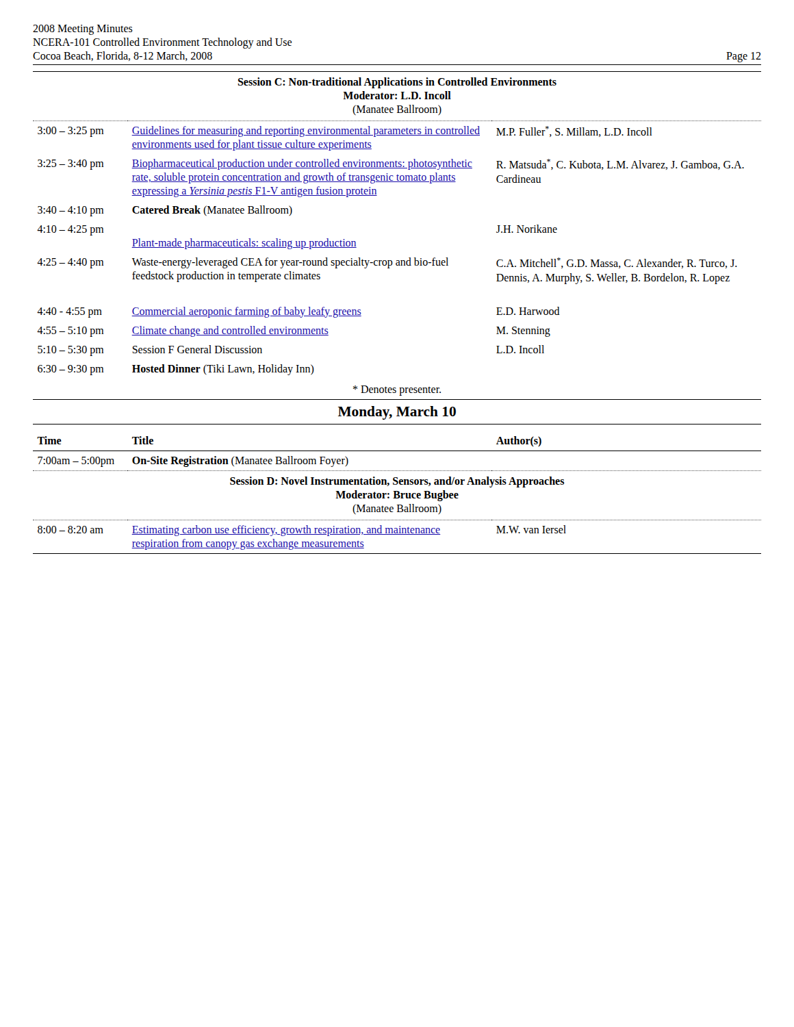2008 Meeting Minutes
NCERA-101 Controlled Environment Technology and Use
Cocoa Beach, Florida, 8-12 March, 2008 Page 12
| Session C: Non-traditional Applications in Controlled Environments Moderator: L.D. Incoll (Manatee Ballroom) |
| 3:00 – 3:25 pm | Guidelines for measuring and reporting environmental parameters in controlled environments used for plant tissue culture experiments | M.P. Fuller * , S. Millam, L.D. Incoll |
| 3:25 – 3:40 pm | Biopharmaceutical production under controlled environments: photosynthetic rate, soluble protein concentration and growth of transgenic tomato plants expressing a Yersinia pestis F1-V antigen fusion protein | R. Matsuda * , C. Kubota, L.M. Alvarez, J. Gamboa, G.A. Cardineau |
| 3:40 – 4:10 pm | Catered Break (Manatee Ballroom) | |
| 4:10 – 4:25 pm | Plant-made pharmaceuticals: scaling up production | J.H. Norikane |
| 4:25 – 4:40 pm | Waste-energy-leveraged CEA for year-round specialty-crop and bio-fuel feedstock production in temperate climates | C.A. Mitchell * , G.D. Massa, C. Alexander, R. Turco, J. Dennis, A. Murphy, S. Weller, B. Bordelon, R. Lopez |
| 4:40 - 4:55 pm | Commercial aeroponic farming of baby leafy greens | E.D. Harwood |
| 4:55 – 5:10 pm | Climate change and controlled environments | M. Stenning |
| 5:10 – 5:30 pm | Session F General Discussion | L.D. Incoll |
| 6:30 – 9:30 pm | Hosted Dinner (Tiki Lawn, Holiday Inn) | |
* Denotes presenter.
Monday, March 10
| Time | Title | Author(s) |
| --- | --- | --- |
| 7:00am – 5:00pm | On-Site Registration (Manatee Ballroom Foyer) | |
| Session D: Novel Instrumentation, Sensors, and/or Analysis Approaches Moderator: Bruce Bugbee (Manatee Ballroom) |
| 8:00 – 8:20 am | Estimating carbon use efficiency, growth respiration, and maintenance respiration from canopy gas exchange measurements | M.W. van Iersel |